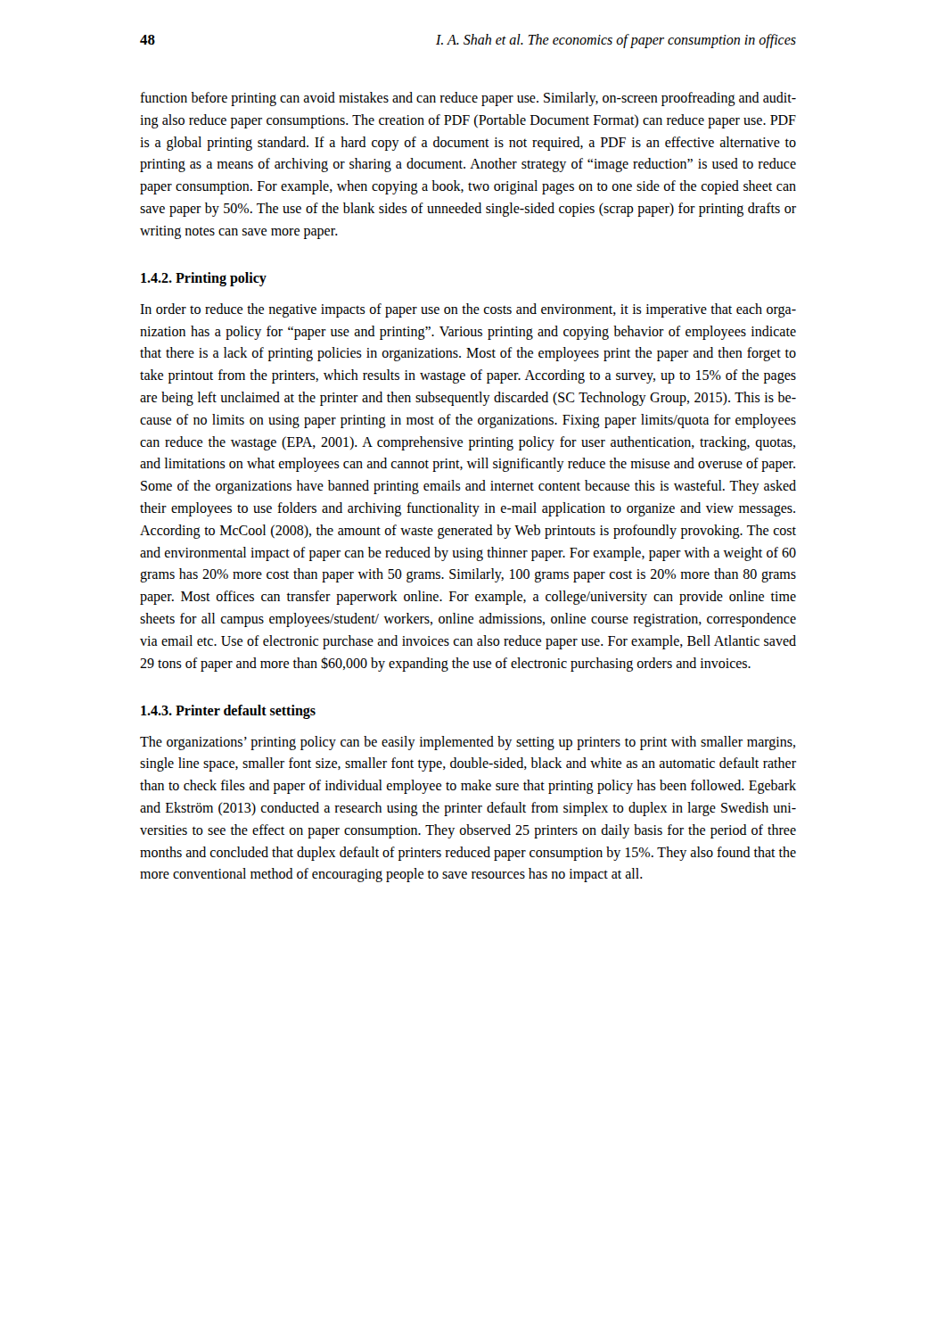48 I. A. Shah et al. The economics of paper consumption in offices
function before printing can avoid mistakes and can reduce paper use. Similarly, on-screen proofreading and auditing also reduce paper consumptions. The creation of PDF (Portable Document Format) can reduce paper use. PDF is a global printing standard. If a hard copy of a document is not required, a PDF is an effective alternative to printing as a means of archiving or sharing a document. Another strategy of “image reduction” is used to reduce paper consumption. For example, when copying a book, two original pages on to one side of the copied sheet can save paper by 50%. The use of the blank sides of unneeded single-sided copies (scrap paper) for printing drafts or writing notes can save more paper.
1.4.2. Printing policy
In order to reduce the negative impacts of paper use on the costs and environment, it is imperative that each organization has a policy for “paper use and printing”. Various printing and copying behavior of employees indicate that there is a lack of printing policies in organizations. Most of the employees print the paper and then forget to take printout from the printers, which results in wastage of paper. According to a survey, up to 15% of the pages are being left unclaimed at the printer and then subsequently discarded (SC Technology Group, 2015). This is because of no limits on using paper printing in most of the organizations. Fixing paper limits/quota for employees can reduce the wastage (EPA, 2001). A comprehensive printing policy for user authentication, tracking, quotas, and limitations on what employees can and cannot print, will significantly reduce the misuse and overuse of paper. Some of the organizations have banned printing emails and internet content because this is wasteful. They asked their employees to use folders and archiving functionality in e-mail application to organize and view messages. According to McCool (2008), the amount of waste generated by Web printouts is profoundly provoking. The cost and environmental impact of paper can be reduced by using thinner paper. For example, paper with a weight of 60 grams has 20% more cost than paper with 50 grams. Similarly, 100 grams paper cost is 20% more than 80 grams paper. Most offices can transfer paperwork online. For example, a college/university can provide online time sheets for all campus employees/student/ workers, online admissions, online course registration, correspondence via email etc. Use of electronic purchase and invoices can also reduce paper use. For example, Bell Atlantic saved 29 tons of paper and more than $60,000 by expanding the use of electronic purchasing orders and invoices.
1.4.3. Printer default settings
The organizations’ printing policy can be easily implemented by setting up printers to print with smaller margins, single line space, smaller font size, smaller font type, double-sided, black and white as an automatic default rather than to check files and paper of individual employee to make sure that printing policy has been followed. Egebark and Ekström (2013) conducted a research using the printer default from simplex to duplex in large Swedish universities to see the effect on paper consumption. They observed 25 printers on daily basis for the period of three months and concluded that duplex default of printers reduced paper consumption by 15%. They also found that the more conventional method of encouraging people to save resources has no impact at all.